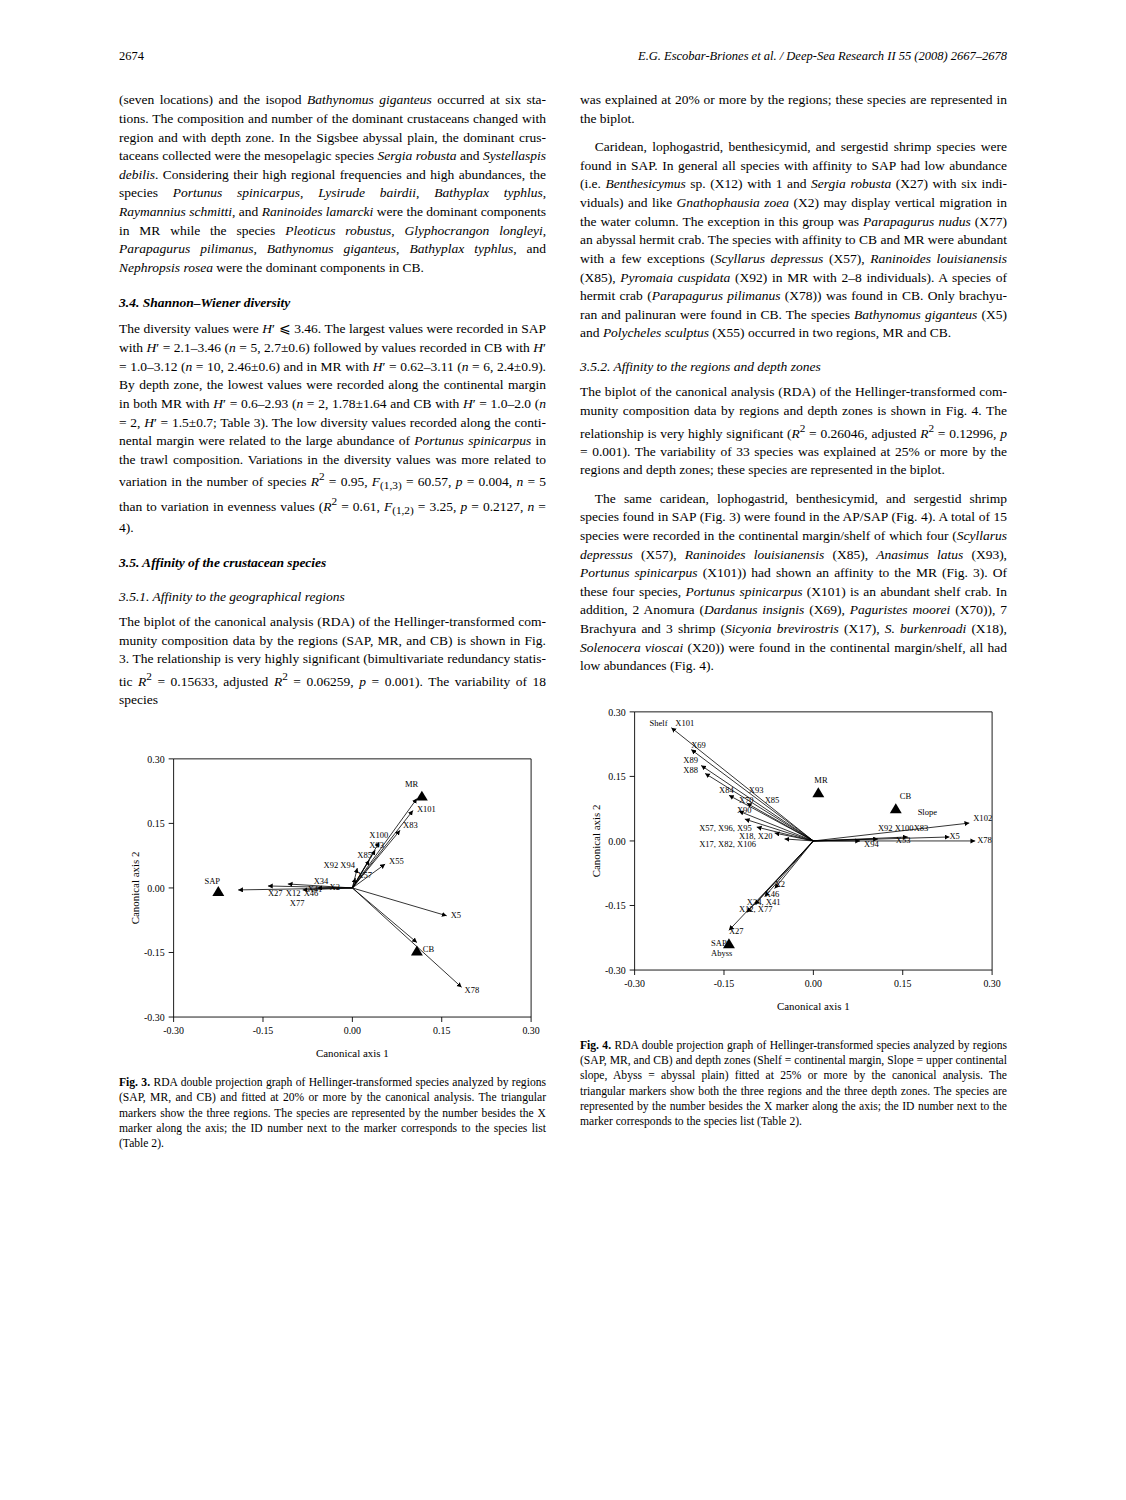2674
E.G. Escobar-Briones et al. / Deep-Sea Research II 55 (2008) 2667–2678
(seven locations) and the isopod Bathynomus giganteus occurred at six stations. The composition and number of the dominant crustaceans changed with region and with depth zone. In the Sigsbee abyssal plain, the dominant crustaceans collected were the mesopelagic species Sergia robusta and Systellaspis debilis. Considering their high regional frequencies and high abundances, the species Portunus spinicarpus, Lysirude bairdii, Bathyplax typhlus, Raymannius schmitti, and Raninoides lamarcki were the dominant components in MR while the species Pleoticus robustus, Glyphocrangon longleyi, Parapagurus pilimanus, Bathynomus giganteus, Bathyplax typhlus, and Nephropsis rosea were the dominant components in CB.
3.4. Shannon–Wiener diversity
The diversity values were H′ ⩽ 3.46. The largest values were recorded in SAP with H′ = 2.1–3.46 (n = 5, 2.7±0.6) followed by values recorded in CB with H′ = 1.0–3.12 (n = 10, 2.46±0.6) and in MR with H′ = 0.62–3.11 (n = 6, 2.4±0.9). By depth zone, the lowest values were recorded along the continental margin in both MR with H′ = 0.6–2.93 (n = 2, 1.78±1.64 and CB with H′ = 1.0–2.0 (n = 2, H′ = 1.5±0.7; Table 3). The low diversity values recorded along the continental margin were related to the large abundance of Portunus spinicarpus in the trawl composition. Variations in the diversity values was more related to variation in the number of species R2 = 0.95, F(1,3) = 60.57, p = 0.004, n = 5 than to variation in evenness values (R2 = 0.61, F(1,2) = 3.25, p = 0.2127, n = 4).
3.5. Affinity of the crustacean species
3.5.1. Affinity to the geographical regions
The biplot of the canonical analysis (RDA) of the Hellinger-transformed community composition data by the regions (SAP, MR, and CB) is shown in Fig. 3. The relationship is very highly significant (bimultivariate redundancy statistic R2 = 0.15633, adjusted R2 = 0.06259, p = 0.001). The variability of 18 species
-0.30 -0.15 0.00 0.15 0.30 0.30 0.15 0.00 -0.15 -0.30 Canonical axis 1 Canonical axis 2 MR X101 X83 X100 X93 X85 X55 X92 X94 X57 X34 X41 X2 X12 X46 X77 X27 SAP X5 CB X78
Fig. 3. RDA double projection graph of Hellinger-transformed species analyzed by regions (SAP, MR, and CB) and fitted at 20% or more by the canonical analysis. The triangular markers show the three regions. The species are represented by the number besides the X marker along the axis; the ID number next to the marker corresponds to the species list (Table 2).
was explained at 20% or more by the regions; these species are represented in the biplot.
Caridean, lophogastrid, benthesicymid, and sergestid shrimp species were found in SAP. In general all species with affinity to SAP had low abundance (i.e. Benthesicymus sp. (X12) with 1 and Sergia robusta (X27) with six individuals) and like Gnathophausia zoea (X2) may display vertical migration in the water column. The exception in this group was Parapagurus nudus (X77) an abyssal hermit crab. The species with affinity to CB and MR were abundant with a few exceptions (Scyllarus depressus (X57), Raninoides louisianensis (X85), Pyromaia cuspidata (X92) in MR with 2–8 individuals). A species of hermit crab (Parapagurus pilimanus (X78)) was found in CB. Only brachyuran and palinuran were found in CB. The species Bathynomus giganteus (X5) and Polycheles sculptus (X55) occurred in two regions, MR and CB.
3.5.2. Affinity to the regions and depth zones
The biplot of the canonical analysis (RDA) of the Hellinger-transformed community composition data by regions and depth zones is shown in Fig. 4. The relationship is very highly significant (R2 = 0.26046, adjusted R2 = 0.12996, p = 0.001). The variability of 33 species was explained at 25% or more by the regions and depth zones; these species are represented in the biplot.
The same caridean, lophogastrid, benthesicymid, and sergestid shrimp species found in SAP (Fig. 3) were found in the AP/SAP (Fig. 4). A total of 15 species were recorded in the continental margin/shelf of which four (Scyllarus depressus (X57), Raninoides louisianensis (X85), Anasimus latus (X93), Portunus spinicarpus (X101)) had shown an affinity to the MR (Fig. 3). Of these four species, Portunus spinicarpus (X101) is an abundant shelf crab. In addition, 2 Anomura (Dardanus insignis (X69), Paguristes moorei (X70)), 7 Brachyura and 3 shrimp (Sicyonia brevirostris (X17), S. burkenroadi (X18), Solenocera vioscai (X20)) were found in the continental margin/shelf, all had low abundances (Fig. 4).
-0.30 -0.15 0.00 0.15 0.30 0.30 0.15 0.00 -0.15 -0.30 Canonical axis 1 Canonical axis 2 Shelf X101 X69 X89 X88 X84 X93 X70 X85 X90 X57, X96, X95 X18, X20 X17, X82, X106 MR CB X92 X100 X83 X94 X53 X5 X102 X78 Slope X2 X46 X34, X41 X12, X77 X27 SAP Abyss
Fig. 4. RDA double projection graph of Hellinger-transformed species analyzed by regions (SAP, MR, and CB) and depth zones (Shelf = continental margin, Slope = upper continental slope, Abyss = abyssal plain) fitted at 25% or more by the canonical analysis. The triangular markers show both the three regions and the three depth zones. The species are represented by the number besides the X marker along the axis; the ID number next to the marker corresponds to the species list (Table 2).